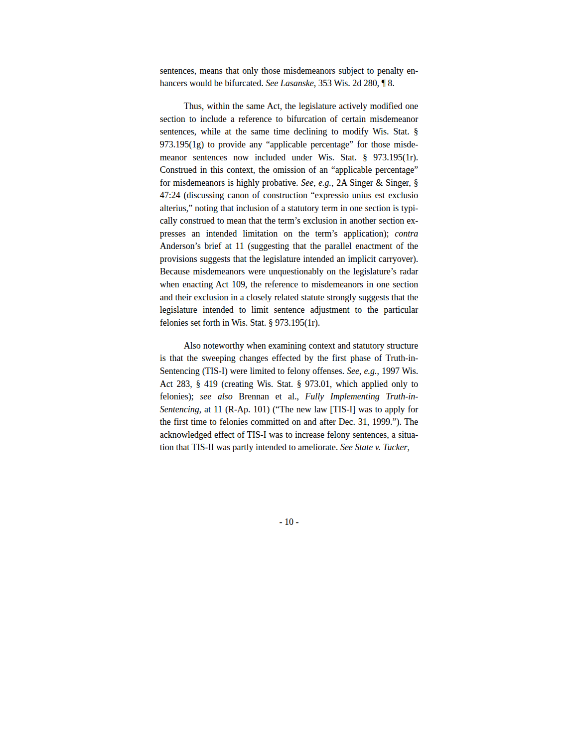sentences, means that only those misdemeanors subject to penalty enhancers would be bifurcated. See Lasanske, 353 Wis. 2d 280, ¶ 8.
Thus, within the same Act, the legislature actively modified one section to include a reference to bifurcation of certain misdemeanor sentences, while at the same time declining to modify Wis. Stat. § 973.195(1g) to provide any “applicable percentage” for those misdemeanor sentences now included under Wis. Stat. § 973.195(1r). Construed in this context, the omission of an “applicable percentage” for misdemeanors is highly probative. See, e.g., 2A Singer & Singer, § 47:24 (discussing canon of construction “expressio unius est exclusio alterius,” noting that inclusion of a statutory term in one section is typically construed to mean that the term’s exclusion in another section expresses an intended limitation on the term’s application); contra Anderson’s brief at 11 (suggesting that the parallel enactment of the provisions suggests that the legislature intended an implicit carryover). Because misdemeanors were unquestionably on the legislature’s radar when enacting Act 109, the reference to misdemeanors in one section and their exclusion in a closely related statute strongly suggests that the legislature intended to limit sentence adjustment to the particular felonies set forth in Wis. Stat. § 973.195(1r).
Also noteworthy when examining context and statutory structure is that the sweeping changes effected by the first phase of Truth-in-Sentencing (TIS-I) were limited to felony offenses. See, e.g., 1997 Wis. Act 283, § 419 (creating Wis. Stat. § 973.01, which applied only to felonies); see also Brennan et al., Fully Implementing Truth-in-Sentencing, at 11 (R-Ap. 101) (“The new law [TIS-I] was to apply for the first time to felonies committed on and after Dec. 31, 1999.”). The acknowledged effect of TIS-I was to increase felony sentences, a situation that TIS-II was partly intended to ameliorate. See State v. Tucker,
- 10 -